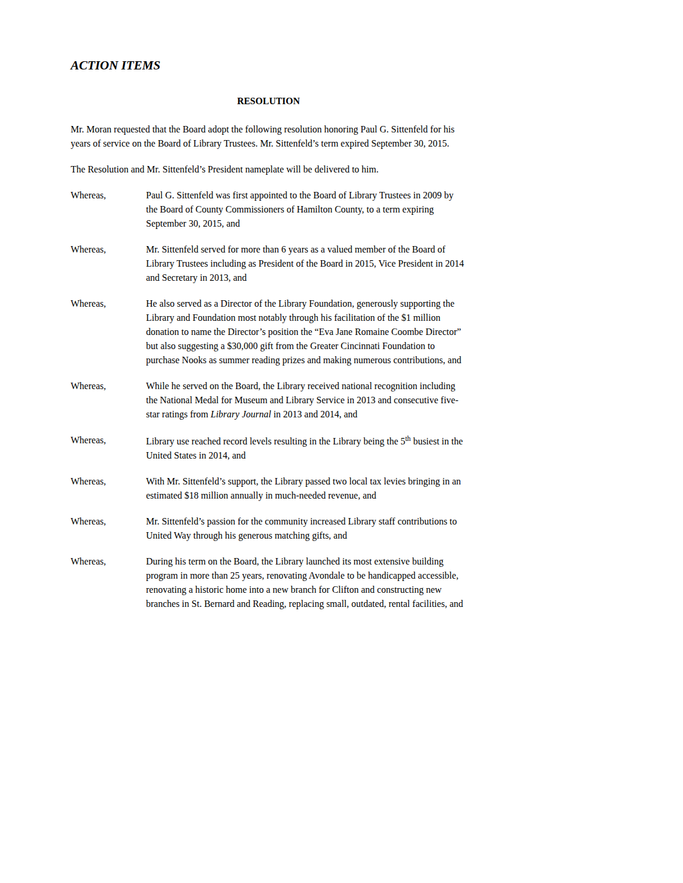ACTION ITEMS
RESOLUTION
Mr. Moran requested that the Board adopt the following resolution honoring Paul G. Sittenfeld for his years of service on the Board of Library Trustees. Mr. Sittenfeld’s term expired September 30, 2015.
The Resolution and Mr. Sittenfeld’s President nameplate will be delivered to him.
Whereas,
Paul G. Sittenfeld was first appointed to the Board of Library Trustees in 2009 by the Board of County Commissioners of Hamilton County, to a term expiring September 30, 2015, and
Whereas,
Mr. Sittenfeld served for more than 6 years as a valued member of the Board of Library Trustees including as President of the Board in 2015, Vice President in 2014 and Secretary in 2013, and
Whereas,
He also served as a Director of the Library Foundation, generously supporting the Library and Foundation most notably through his facilitation of the $1 million donation to name the Director’s position the “Eva Jane Romaine Coombe Director” but also suggesting a $30,000 gift from the Greater Cincinnati Foundation to purchase Nooks as summer reading prizes and making numerous contributions, and
Whereas,
While he served on the Board, the Library received national recognition including the National Medal for Museum and Library Service in 2013 and consecutive five-star ratings from Library Journal in 2013 and 2014, and
Whereas,
Library use reached record levels resulting in the Library being the 5th busiest in the United States in 2014, and
Whereas,
With Mr. Sittenfeld’s support, the Library passed two local tax levies bringing in an estimated $18 million annually in much-needed revenue, and
Whereas,
Mr. Sittenfeld’s passion for the community increased Library staff contributions to United Way through his generous matching gifts, and
Whereas,
During his term on the Board, the Library launched its most extensive building program in more than 25 years, renovating Avondale to be handicapped accessible, renovating a historic home into a new branch for Clifton and constructing new branches in St. Bernard and Reading, replacing small, outdated, rental facilities, and